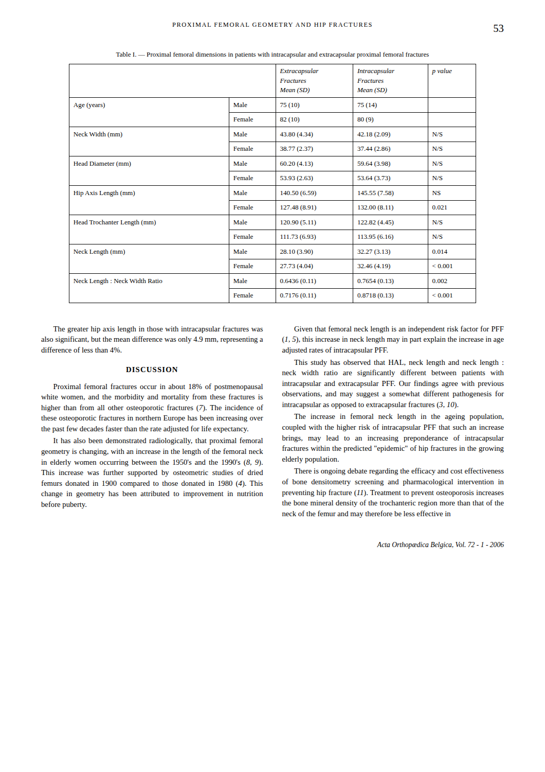Proximal femoral geometry and hip fractures 53
Table I. — Proximal femoral dimensions in patients with intracapsular and extracapsular proximal femoral fractures
| | Extracapsular Fractures Mean (SD) | Intracapsular Fractures Mean (SD) | p value |
| --- | --- | --- | --- |
| Age (years) | Male | 75 (10) | 75 (14) | |
| Female | 82 (10) | 80 (9) | |
| Neck Width (mm) | Male | 43.80 (4.34) | 42.18 (2.09) | N/S |
| Female | 38.77 (2.37) | 37.44 (2.86) | N/S |
| Head Diameter (mm) | Male | 60.20 (4.13) | 59.64 (3.98) | N/S |
| Female | 53.93 (2.63) | 53.64 (3.73) | N/S |
| Hip Axis Length (mm) | Male | 140.50 (6.59) | 145.55 (7.58) | NS |
| Female | 127.48 (8.91) | 132.00 (8.11) | 0.021 |
| Head Trochanter Length (mm) | Male | 120.90 (5.11) | 122.82 (4.45) | N/S |
| Female | 111.73 (6.93) | 113.95 (6.16) | N/S |
| Neck Length (mm) | Male | 28.10 (3.90) | 32.27 (3.13) | 0.014 |
| Female | 27.73 (4.04) | 32.46 (4.19) | < 0.001 |
| Neck Length : Neck Width Ratio | Male | 0.6436 (0.11) | 0.7654 (0.13) | 0.002 |
| Female | 0.7176 (0.11) | 0.8718 (0.13) | < 0.001 |
The greater hip axis length in those with intracapsular fractures was also significant, but the mean difference was only 4.9 mm, representing a difference of less than 4%.
DISCUSSION
Proximal femoral fractures occur in about 18% of postmenopausal white women, and the morbidity and mortality from these fractures is higher than from all other osteoporotic fractures (7). The incidence of these osteoporotic fractures in northern Europe has been increasing over the past few decades faster than the rate adjusted for life expectancy.
It has also been demonstrated radiologically, that proximal femoral geometry is changing, with an increase in the length of the femoral neck in elderly women occurring between the 1950's and the 1990's (8, 9). This increase was further supported by osteometric studies of dried femurs donated in 1900 compared to those donated in 1980 (4). This change in geometry has been attributed to improvement in nutrition before puberty.
Given that femoral neck length is an independent risk factor for PFF (1, 5), this increase in neck length may in part explain the increase in age adjusted rates of intracapsular PFF.
This study has observed that HAL, neck length and neck length : neck width ratio are significantly different between patients with intracapsular and extracapsular PFF. Our findings agree with previous observations, and may suggest a somewhat different pathogenesis for intracapsular as opposed to extracapsular fractures (3, 10).
The increase in femoral neck length in the ageing population, coupled with the higher risk of intracapsular PFF that such an increase brings, may lead to an increasing preponderance of intracapsular fractures within the predicted "epidemic" of hip fractures in the growing elderly population.
There is ongoing debate regarding the efficacy and cost effectiveness of bone densitometry screening and pharmacological intervention in preventing hip fracture (11). Treatment to prevent osteoporosis increases the bone mineral density of the trochanteric region more than that of the neck of the femur and may therefore be less effective in
Acta Orthopædica Belgica, Vol. 72 - 1 - 2006